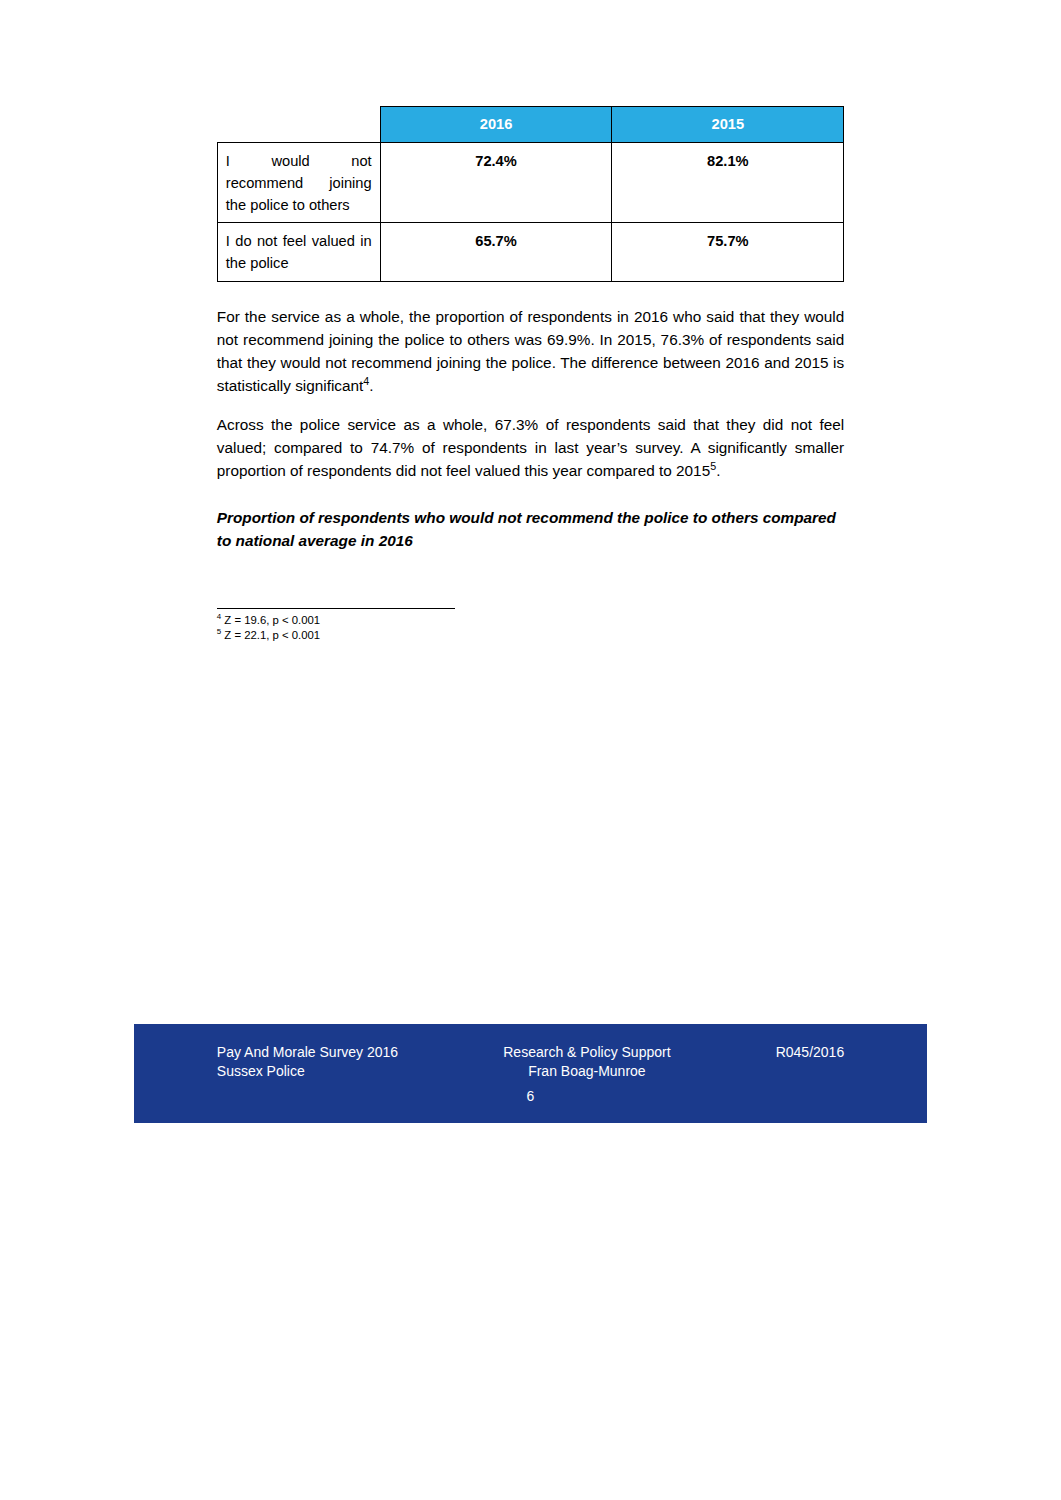| | 2016 | 2015 |
| --- | --- | --- |
| I would not recommend joining the police to others | 72.4% | 82.1% |
| I do not feel valued in the police | 65.7% | 75.7% |
For the service as a whole, the proportion of respondents in 2016 who said that they would not recommend joining the police to others was 69.9%. In 2015, 76.3% of respondents said that they would not recommend joining the police. The difference between 2016 and 2015 is statistically significant4.
Across the police service as a whole, 67.3% of respondents said that they did not feel valued; compared to 74.7% of respondents in last year’s survey. A significantly smaller proportion of respondents did not feel valued this year compared to 20155.
Proportion of respondents who would not recommend the police to others compared to national average in 2016
4 Z = 19.6, p < 0.001
5 Z = 22.1, p < 0.001
Pay And Morale Survey 2016
Sussex Police
Research & Policy Support
Fran Boag-Munroe
R045/2016
6